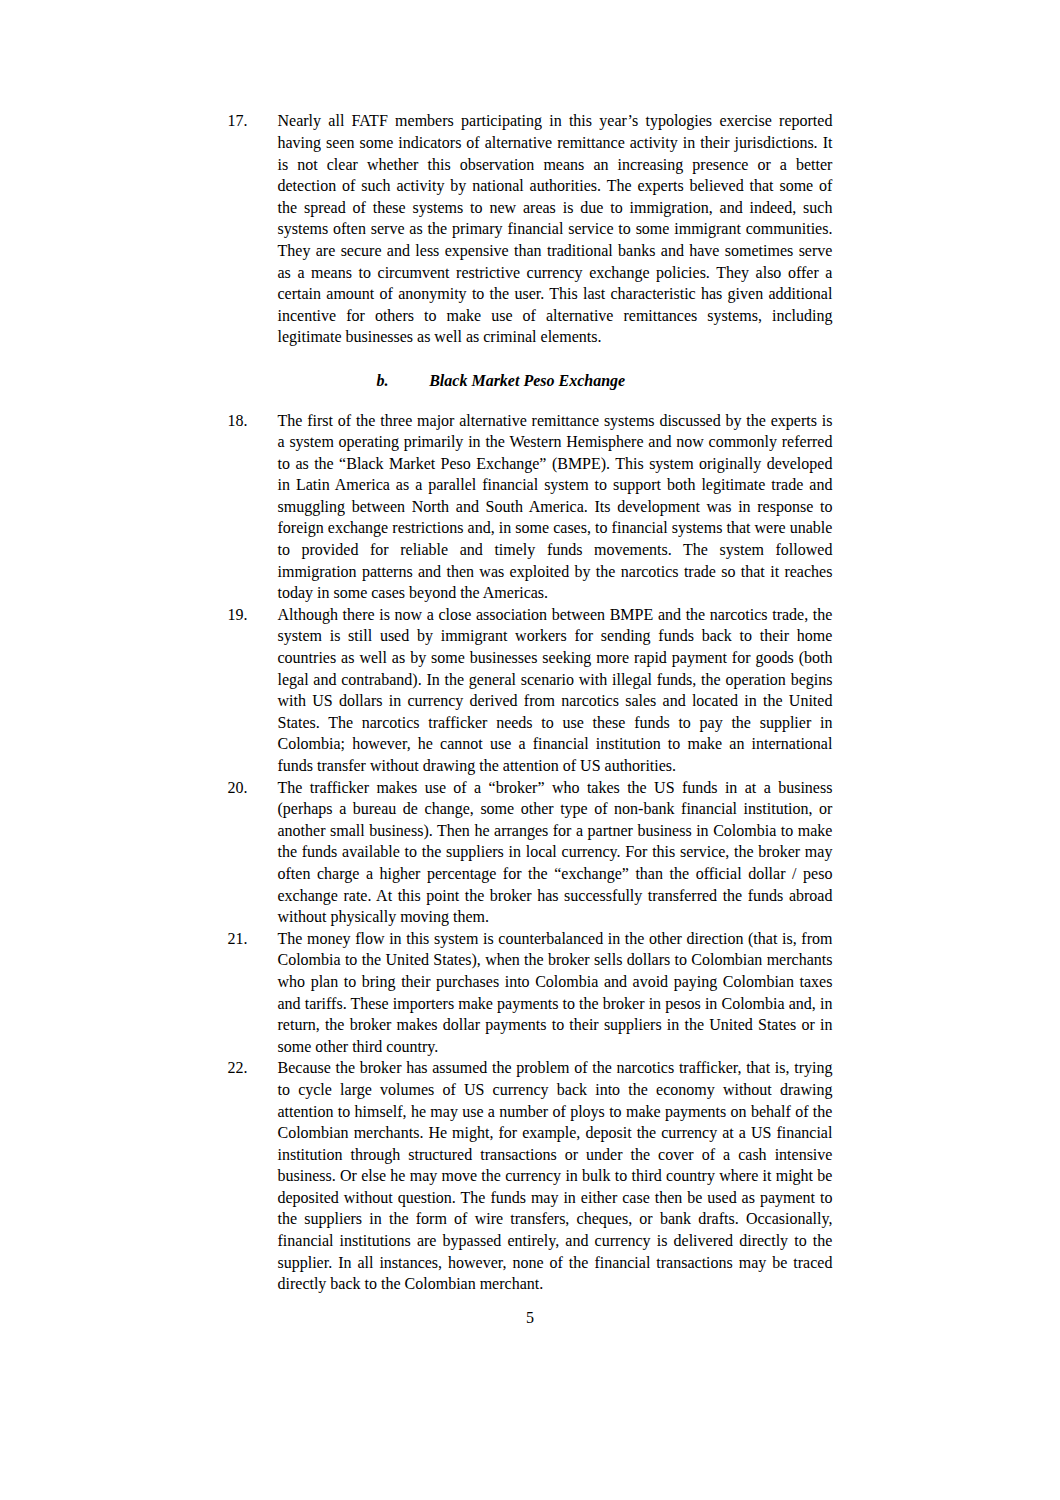17.
Nearly all FATF members participating in this year’s typologies exercise reported having seen some indicators of alternative remittance activity in their jurisdictions. It is not clear whether this observation means an increasing presence or a better detection of such activity by national authorities. The experts believed that some of the spread of these systems to new areas is due to immigration, and indeed, such systems often serve as the primary financial service to some immigrant communities. They are secure and less expensive than traditional banks and have sometimes serve as a means to circumvent restrictive currency exchange policies. They also offer a certain amount of anonymity to the user. This last characteristic has given additional incentive for others to make use of alternative remittances systems, including legitimate businesses as well as criminal elements.
b. Black Market Peso Exchange
18.
The first of the three major alternative remittance systems discussed by the experts is a system operating primarily in the Western Hemisphere and now commonly referred to as the “Black Market Peso Exchange” (BMPE). This system originally developed in Latin America as a parallel financial system to support both legitimate trade and smuggling between North and South America. Its development was in response to foreign exchange restrictions and, in some cases, to financial systems that were unable to provided for reliable and timely funds movements. The system followed immigration patterns and then was exploited by the narcotics trade so that it reaches today in some cases beyond the Americas.
19.
Although there is now a close association between BMPE and the narcotics trade, the system is still used by immigrant workers for sending funds back to their home countries as well as by some businesses seeking more rapid payment for goods (both legal and contraband). In the general scenario with illegal funds, the operation begins with US dollars in currency derived from narcotics sales and located in the United States. The narcotics trafficker needs to use these funds to pay the supplier in Colombia; however, he cannot use a financial institution to make an international funds transfer without drawing the attention of US authorities.
20.
The trafficker makes use of a “broker” who takes the US funds in at a business (perhaps a bureau de change, some other type of non-bank financial institution, or another small business). Then he arranges for a partner business in Colombia to make the funds available to the suppliers in local currency. For this service, the broker may often charge a higher percentage for the “exchange” than the official dollar / peso exchange rate. At this point the broker has successfully transferred the funds abroad without physically moving them.
21.
The money flow in this system is counterbalanced in the other direction (that is, from Colombia to the United States), when the broker sells dollars to Colombian merchants who plan to bring their purchases into Colombia and avoid paying Colombian taxes and tariffs. These importers make payments to the broker in pesos in Colombia and, in return, the broker makes dollar payments to their suppliers in the United States or in some other third country.
22.
Because the broker has assumed the problem of the narcotics trafficker, that is, trying to cycle large volumes of US currency back into the economy without drawing attention to himself, he may use a number of ploys to make payments on behalf of the Colombian merchants. He might, for example, deposit the currency at a US financial institution through structured transactions or under the cover of a cash intensive business. Or else he may move the currency in bulk to third country where it might be deposited without question. The funds may in either case then be used as payment to the suppliers in the form of wire transfers, cheques, or bank drafts. Occasionally, financial institutions are bypassed entirely, and currency is delivered directly to the supplier. In all instances, however, none of the financial transactions may be traced directly back to the Colombian merchant.
5